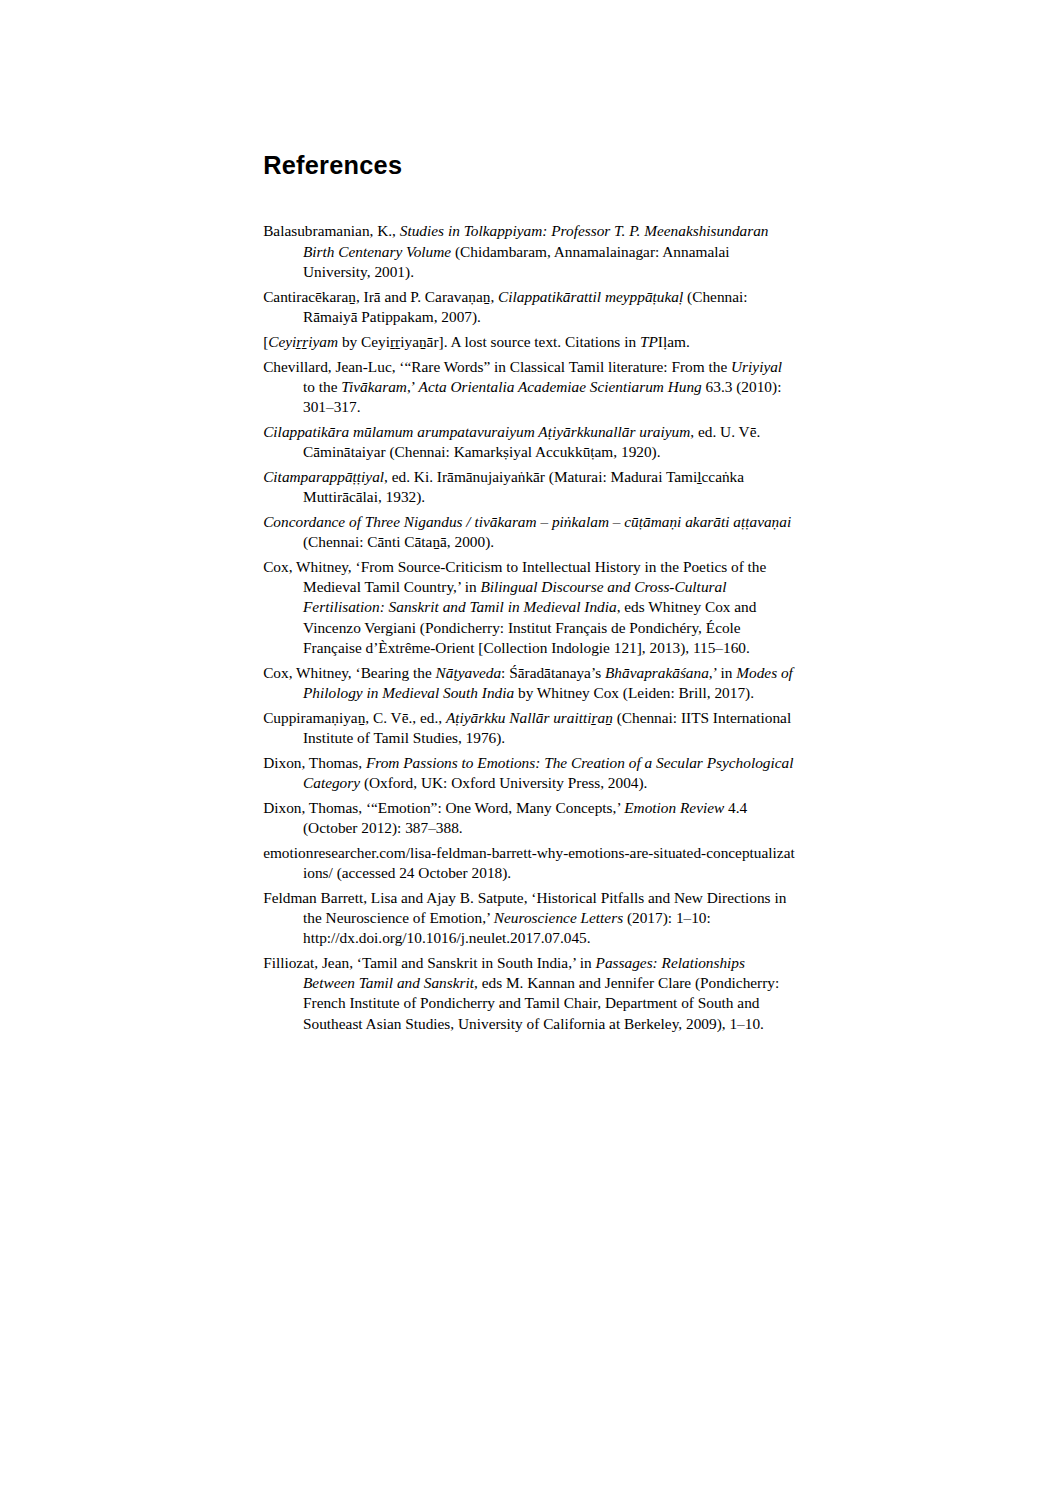References
Balasubramanian, K., Studies in Tolkappiyam: Professor T. P. Meenakshisundaran Birth Centenary Volume (Chidambaram, Annamalainagar: Annamalai University, 2001).
Cantiracēkaraṉ, Irā and P. Caravaṇaṉ, Cilappatikārattil meyppāṭukaḷ (Chennai: Rāmaiyā Patippakam, 2007).
[Ceyiṟṟiyam by Ceyiṟṟiyaṉār]. A lost source text. Citations in TPIḷam.
Chevillard, Jean-Luc, ‘“Rare Words” in Classical Tamil literature: From the Uriyiyal to the Tivākaram,’ Acta Orientalia Academiae Scientiarum Hung 63.3 (2010): 301–317.
Cilappatikāra mūlamum arumpatavuraiyum Aṭiyārkkunallār uraiyum, ed. U. Vē. Cāminātaiyar (Chennai: Kamarkṣiyal Accukkūṭam, 1920).
Citamparappāṭṭiyal, ed. Ki. Irāmānujaiyaṅkār (Maturai: Madurai Tamiḻccaṅka Muttirācālai, 1932).
Concordance of Three Nigandus / tivākaram – piṅkalam – cūṭāmaṇi akarāti aṭṭavaṇai (Chennai: Cānti Cātaṉā, 2000).
Cox, Whitney, ‘From Source-Criticism to Intellectual History in the Poetics of the Medieval Tamil Country,’ in Bilingual Discourse and Cross-Cultural Fertilisation: Sanskrit and Tamil in Medieval India, eds Whitney Cox and Vincenzo Vergiani (Pondicherry: Institut Français de Pondichéry, École Française d’Èxtrême-Orient [Collection Indologie 121], 2013), 115–160.
Cox, Whitney, ‘Bearing the Nāṭyaveda: Śāradātanaya’s Bhāvaprakāśana,’ in Modes of Philology in Medieval South India by Whitney Cox (Leiden: Brill, 2017).
Cuppiramaṇiyaṉ, C. Vē., ed., Aṭiyārkku Nallār uraittiṟaṉ (Chennai: IITS International Institute of Tamil Studies, 1976).
Dixon, Thomas, From Passions to Emotions: The Creation of a Secular Psychological Category (Oxford, UK: Oxford University Press, 2004).
Dixon, Thomas, ‘“Emotion”: One Word, Many Concepts,’ Emotion Review 4.4 (October 2012): 387–388.
emotionresearcher.com/lisa-feldman-barrett-why-emotions-are-situated-conceptualizations/ (accessed 24 October 2018).
Feldman Barrett, Lisa and Ajay B. Satpute, ‘Historical Pitfalls and New Directions in the Neuroscience of Emotion,’ Neuroscience Letters (2017): 1–10:
http://dx.doi.org/10.1016/j.neulet.2017.07.045.
Filliozat, Jean, ‘Tamil and Sanskrit in South India,’ in Passages: Relationships Between Tamil and Sanskrit, eds M. Kannan and Jennifer Clare (Pondicherry: French Institute of Pondicherry and Tamil Chair, Department of South and Southeast Asian Studies, University of California at Berkeley, 2009), 1–10.